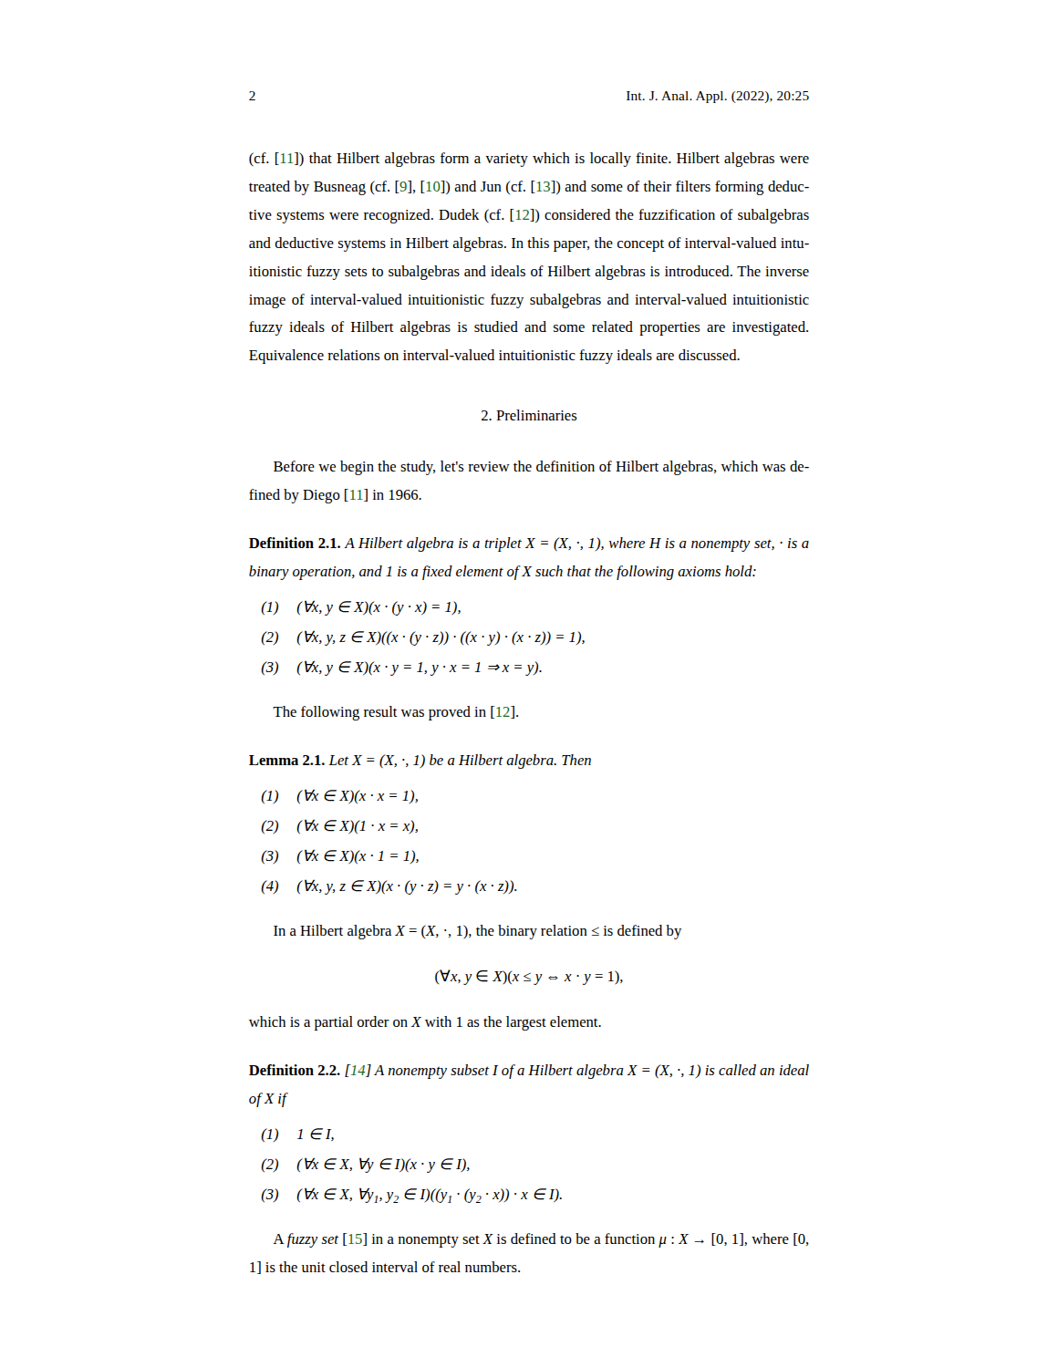2 Int. J. Anal. Appl. (2022), 20:25
(cf. [11]) that Hilbert algebras form a variety which is locally finite. Hilbert algebras were treated by Busneag (cf. [9], [10]) and Jun (cf. [13]) and some of their filters forming deductive systems were recognized. Dudek (cf. [12]) considered the fuzzification of subalgebras and deductive systems in Hilbert algebras. In this paper, the concept of interval-valued intuitionistic fuzzy sets to subalgebras and ideals of Hilbert algebras is introduced. The inverse image of interval-valued intuitionistic fuzzy subalgebras and interval-valued intuitionistic fuzzy ideals of Hilbert algebras is studied and some related properties are investigated. Equivalence relations on interval-valued intuitionistic fuzzy ideals are discussed.
2. Preliminaries
Before we begin the study, let's review the definition of Hilbert algebras, which was defined by Diego [11] in 1966.
Definition 2.1. A Hilbert algebra is a triplet X = (X, , 1), where H is a nonempty set, is a binary operation, and 1 is a fixed element of X such that the following axioms hold:
(1) (∀x, y ∈ X)(x (y x) = 1),
(2) (∀x, y, z ∈ X)((x (y z)) ((x y) (x z)) = 1),
(3) (∀x, y ∈ X)(x y = 1, y x = 1 ⇒ x = y).
The following result was proved in [12].
Lemma 2.1. Let X = (X, , 1) be a Hilbert algebra. Then
(1) (∀x ∈ X)(x x = 1),
(2) (∀x ∈ X)(1 x = x),
(3) (∀x ∈ X)(x 1 = 1),
(4) (∀x, y, z ∈ X)(x (y z) = y (x z)).
In a Hilbert algebra X = (X, , 1), the binary relation ≤ is defined by
(∀x, y ∈ X)(x ≤ y ⇔ x y = 1),
which is a partial order on X with 1 as the largest element.
Definition 2.2. [14] A nonempty subset I of a Hilbert algebra X = (X, , 1) is called an ideal of X if
(1) 1 ∈ I,
(2) (∀x ∈ X, ∀y ∈ I)(x y ∈ I),
(3) (∀x ∈ X, ∀y1, y2 ∈ I)((y1 (y2 x)) x ∈ I).
A fuzzy set [15] in a nonempty set X is defined to be a function μ : X → [0, 1], where [0, 1] is the unit closed interval of real numbers.